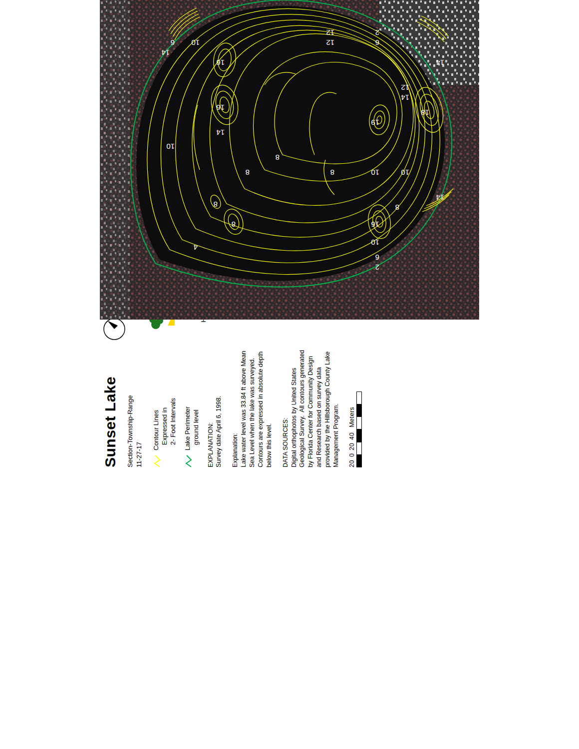Sunset Lake
Section-Township-Range
11-27-17
Contour Lines
Expressed in
2- Foot Intervals
Lake Perimeter
ground level
EXPLANATION: Survey date April 6, 1998.
Explanation: Lake water level was 33.84 ft above Mean Sea Level when the lake was surveyed. Contours are expressed in absolute depth below this level.
DATA SOURCES: Digital orthophotos by United States Geological Survey. All contours generated by Florida Center for Community Design and Research based on survey data provided by the Hillsborough County Lake Management Program.
2002040 Meters
University of
South Florida
Hillsborough County
4 8 8 8 8 8 8 10 10 10 10 10 12 12 14 14 14 14 14 16 16 16 18 19 6 6 6 2 2 12